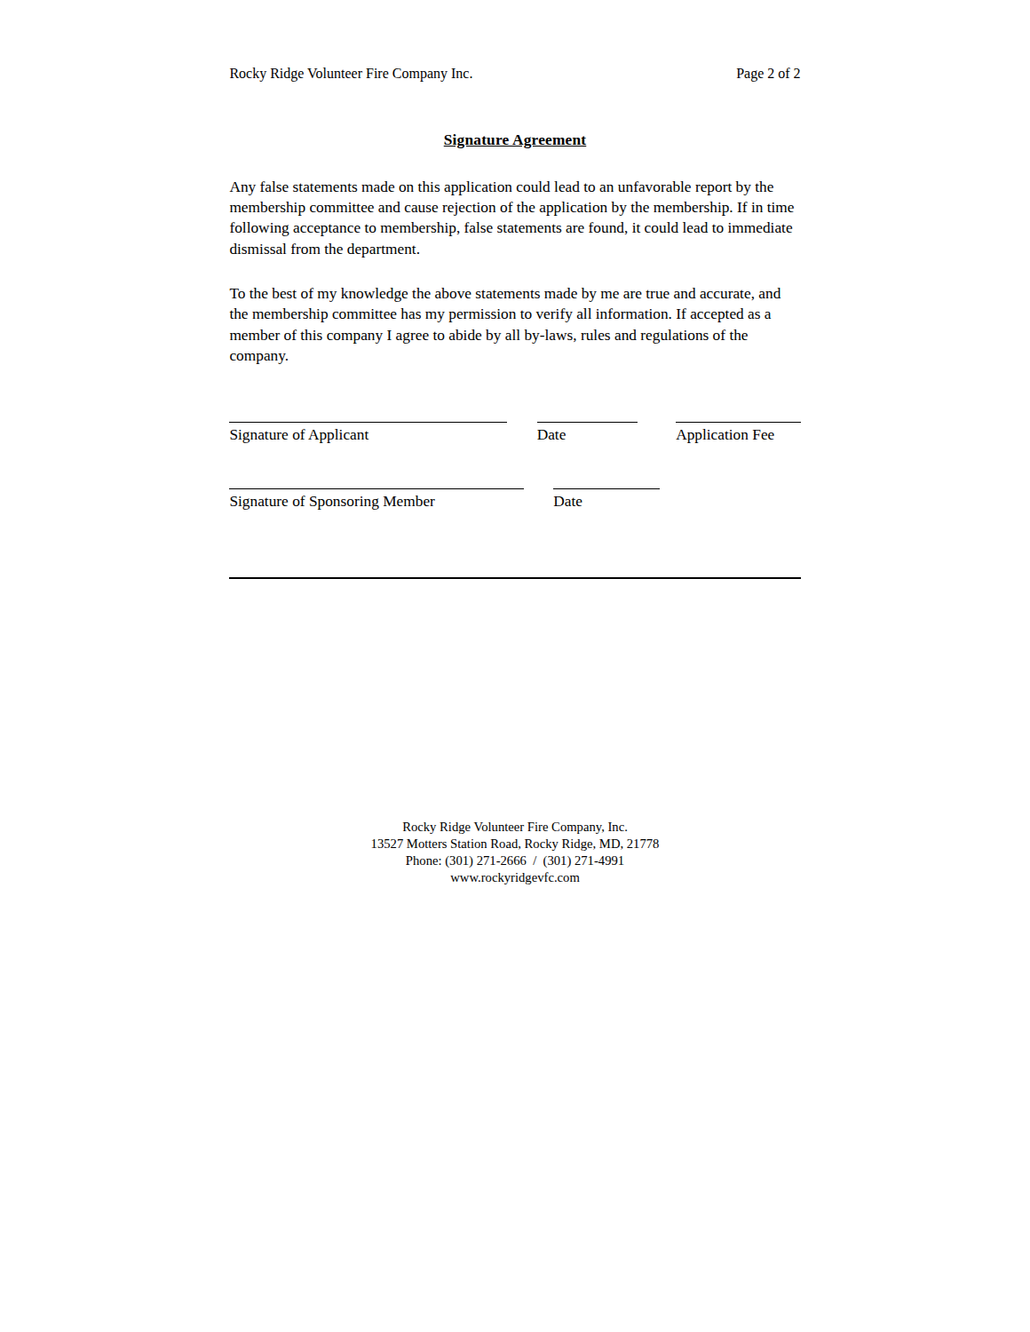Rocky Ridge Volunteer Fire Company Inc.
Page 2 of 2
Signature Agreement
Any false statements made on this application could lead to an unfavorable report by the membership committee and cause rejection of the application by the membership. If in time following acceptance to membership, false statements are found, it could lead to immediate dismissal from the department.
To the best of my knowledge the above statements made by me are true and accurate, and the membership committee has my permission to verify all information. If accepted as a member of this company I agree to abide by all by-laws, rules and regulations of the company.
Signature of Applicant
Date
Application Fee
Signature of Sponsoring Member
Date
Rocky Ridge Volunteer Fire Company, Inc.
13527 Motters Station Road, Rocky Ridge, MD, 21778
Phone: (301) 271-2666 / (301) 271-4991
www.rockyridgevfc.com